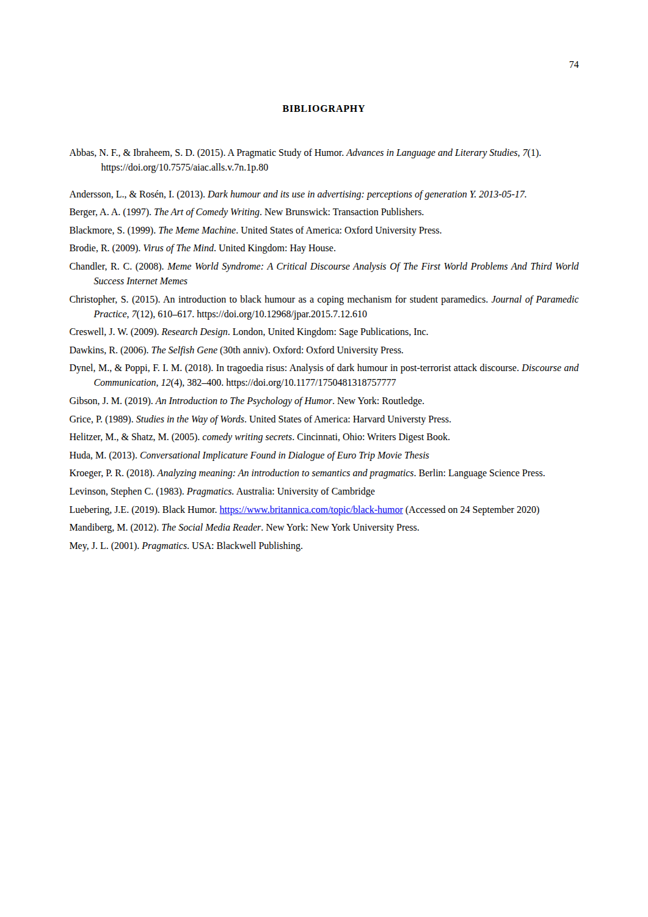74
BIBLIOGRAPHY
Abbas, N. F., & Ibraheem, S. D. (2015). A Pragmatic Study of Humor. Advances in Language and Literary Studies, 7(1).
https://doi.org/10.7575/aiac.alls.v.7n.1p.80
Andersson, L., & Rosén, I. (2013). Dark humour and its use in advertising: perceptions of generation Y. 2013-05-17.
Berger, A. A. (1997). The Art of Comedy Writing. New Brunswick: Transaction Publishers.
Blackmore, S. (1999). The Meme Machine. United States of America: Oxford University Press.
Brodie, R. (2009). Virus of The Mind. United Kingdom: Hay House.
Chandler, R. C. (2008). Meme World Syndrome: A Critical Discourse Analysis Of The First World Problems And Third World Success Internet Memes
Christopher, S. (2015). An introduction to black humour as a coping mechanism for student paramedics. Journal of Paramedic Practice, 7(12), 610–617. https://doi.org/10.12968/jpar.2015.7.12.610
Creswell, J. W. (2009). Research Design. London, United Kingdom: Sage Publications, Inc.
Dawkins, R. (2006). The Selfish Gene (30th anniv). Oxford: Oxford University Press.
Dynel, M., & Poppi, F. I. M. (2018). In tragoedia risus: Analysis of dark humour in post-terrorist attack discourse. Discourse and Communication, 12(4), 382–400. https://doi.org/10.1177/1750481318757777
Gibson, J. M. (2019). An Introduction to The Psychology of Humor. New York: Routledge.
Grice, P. (1989). Studies in the Way of Words. United States of America: Harvard Universty Press.
Helitzer, M., & Shatz, M. (2005). comedy writing secrets. Cincinnati, Ohio: Writers Digest Book.
Huda, M. (2013). Conversational Implicature Found in Dialogue of Euro Trip Movie Thesis
Kroeger, P. R. (2018). Analyzing meaning: An introduction to semantics and pragmatics. Berlin: Language Science Press.
Levinson, Stephen C. (1983). Pragmatics. Australia: University of Cambridge
Luebering, J.E. (2019). Black Humor. https://www.britannica.com/topic/black-humor (Accessed on 24 September 2020)
Mandiberg, M. (2012). The Social Media Reader. New York: New York University Press.
Mey, J. L. (2001). Pragmatics. USA: Blackwell Publishing.